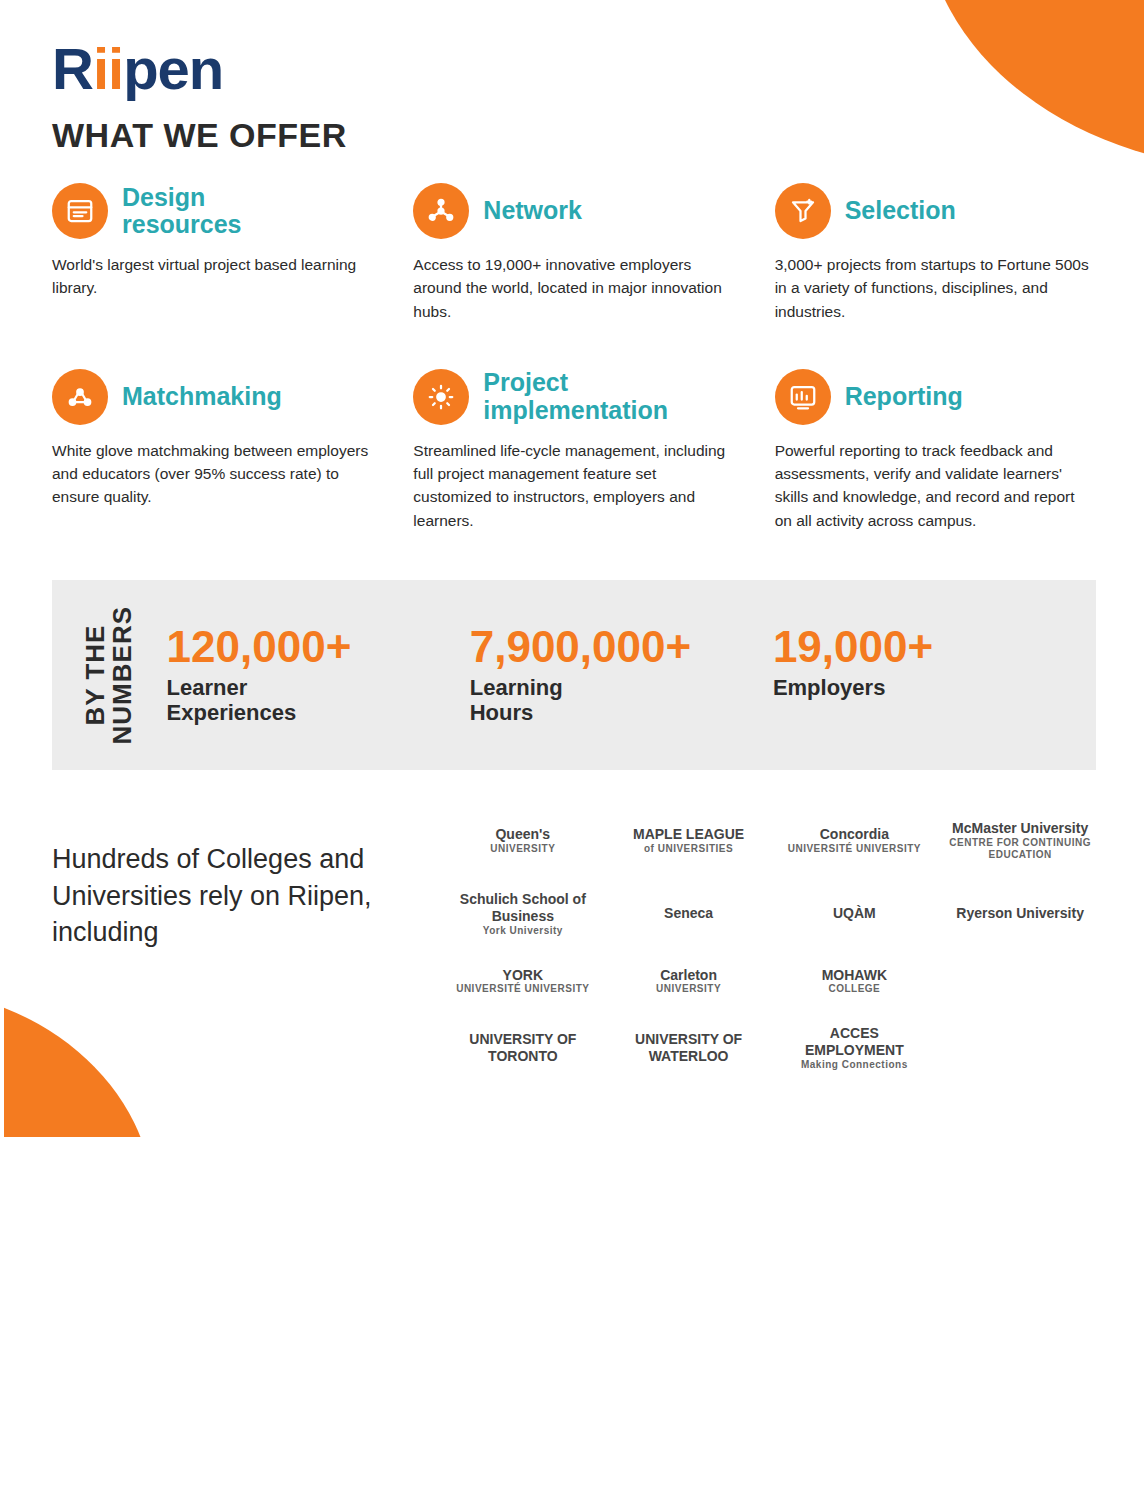Rii pen
WHAT WE OFFER
Design
resources
World's largest virtual project based learning library.
Network
Access to 19,000+ innovative employers around the world, located in major innovation hubs.
Selection
3,000+ projects from startups to Fortune 500s in a variety of functions, disciplines, and industries.
Matchmaking
White glove matchmaking between employers and educators (over 95% success rate) to ensure quality.
Project
implementation
Streamlined life-cycle management, including full project management feature set customized to instructors, employers and learners.
Reporting
Powerful reporting to track feedback and assessments, verify and validate learners' skills and knowledge, and record and report on all activity across campus.
BY THE
NUMBERS
120,000+
Learner
Experiences
7,900,000+
Learning
Hours
19,000+
Employers
Hundreds of Colleges and Universities rely on Riipen, including
Queen'sUNIVERSITY MAPLE LEAGUEof UNIVERSITIES ConcordiaUNIVERSITÉ UNIVERSITY McMaster UniversityCENTRE FOR CONTINUING EDUCATION Schulich School of BusinessYork University Seneca UQÀM Ryerson University YORKUNIVERSITÉ UNIVERSITY CarletonUNIVERSITY MOHAWKCOLLEGE UNIVERSITY OF TORONTO UNIVERSITY OF WATERLOO ACCES EMPLOYMENTMaking Connections